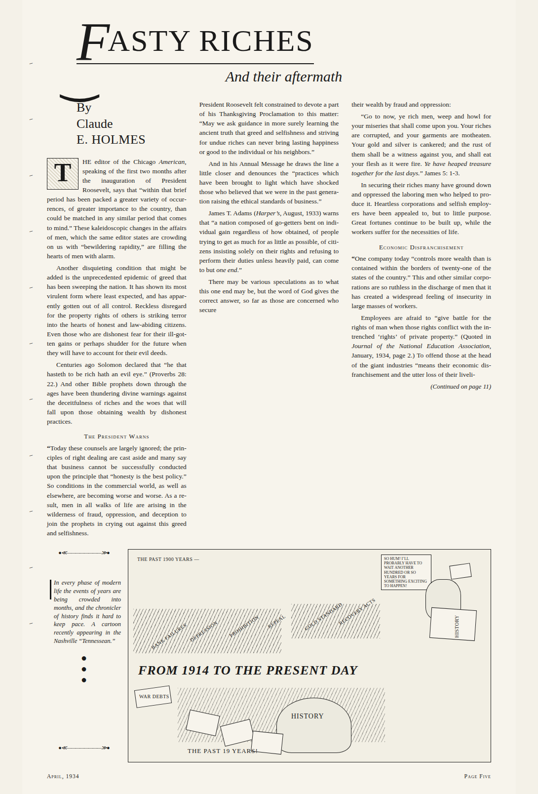−−−− −−−− −−−
FASTY RICHES
‿
And their aftermath
By
Claude
E. HOLMES
THE editor of the Chicago American, speaking of the first two months after the inauguration of President Roosevelt, says that “within that brief period has been packed a greater variety of occurrences, of greater importance to the country, than could be matched in any similar period that comes to mind.” These kaleidoscopic changes in the affairs of men, which the same editor states are crowding on us with “bewildering rapidity,” are filling the hearts of men with alarm.
Another disquieting condition that might be added is the unprecedented epidemic of greed that has been sweeping the nation. It has shown its most virulent form where least expected, and has apparently gotten out of all control. Reckless disregard for the property rights of others is striking terror into the hearts of honest and law-abiding citizens. Even those who are dishonest fear for their ill-gotten gains or perhaps shudder for the future when they will have to account for their evil deeds.
Centuries ago Solomon declared that “he that hasteth to be rich hath an evil eye.” (Proverbs 28: 22.) And other Bible prophets down through the ages have been thundering divine warnings against the deceitfulness of riches and the woes that will fall upon those obtaining wealth by dishonest practices.
The President Warns
“Today these counsels are largely ignored; the principles of right dealing are cast aside and many say that business cannot be successfully conducted upon the principle that “honesty is the best policy.” So conditions in the commercial world, as well as elsewhere, are becoming worse and worse. As a result, men in all walks of life are arising in the wilderness of fraud, oppression, and deception to join the prophets in crying out against this greed and selfishness.
President Roosevelt felt constrained to devote a part of his Thanksgiving Proclamation to this matter: “May we ask guidance in more surely learning the ancient truth that greed and selfishness and striving for undue riches can never bring lasting happiness or good to the individual or his neighbors.”
And in his Annual Message he draws the line a little closer and denounces the “practices which have been brought to light which have shocked those who believed that we were in the past generation raising the ethical standards of business.”
James T. Adams (Harper’s, August, 1933) warns that “a nation composed of go-getters bent on individual gain regardless of how obtained, of people trying to get as much for as little as possible, of citizens insisting solely on their rights and refusing to perform their duties unless heavily paid, can come to but one end.”
There may be various speculations as to what this one end may be, but the word of God gives the correct answer, so far as those are concerned who secure
their wealth by fraud and oppression:
“Go to now, ye rich men, weep and howl for your miseries that shall come upon you. Your riches are corrupted, and your garments are motheaten. Your gold and silver is cankered; and the rust of them shall be a witness against you, and shall eat your flesh as it were fire. Ye have heaped treasure together for the last days.” James 5: 1-3.
In securing their riches many have ground down and oppressed the laboring men who helped to produce it. Heartless corporations and selfish employers have been appealed to, but to little purpose. Great fortunes continue to be built up, while the workers suffer for the necessities of life.
Economic Disfranchisement
“One company today “controls more wealth than is contained within the borders of twenty-one of the states of the country.” This and other similar corporations are so ruthless in the discharge of men that it has created a widespread feeling of insecurity in large masses of workers.
Employees are afraid to “give battle for the rights of man when those rights conflict with the intrenched ‘rights’ of private property.” (Quoted in Journal of the National Education Association, January, 1934, page 2.) To offend those at the head of the giant industries “means their economic disfranchisement and the utter loss of their liveli-
(Continued on page 11)
●≪————————≫●
In every phase of modern life the events of years are being crowded into months, and the chronicler of history finds it hard to keep pace. A cartoon recently appearing in the Nashville “Tennessean.”
●
●
●
●≪————————≫●
The past 1900 years —
So hum! I’ll probably have to wait another hundred or so years for something exciting to happen!
History
Bank Failures Depression Prohibition Repeal Gold Standard Recovery Acts
FROM 1914 TO THE PRESENT DAY
War Debts
HISTORY
The past 19 years!
April, 1934 Page Five